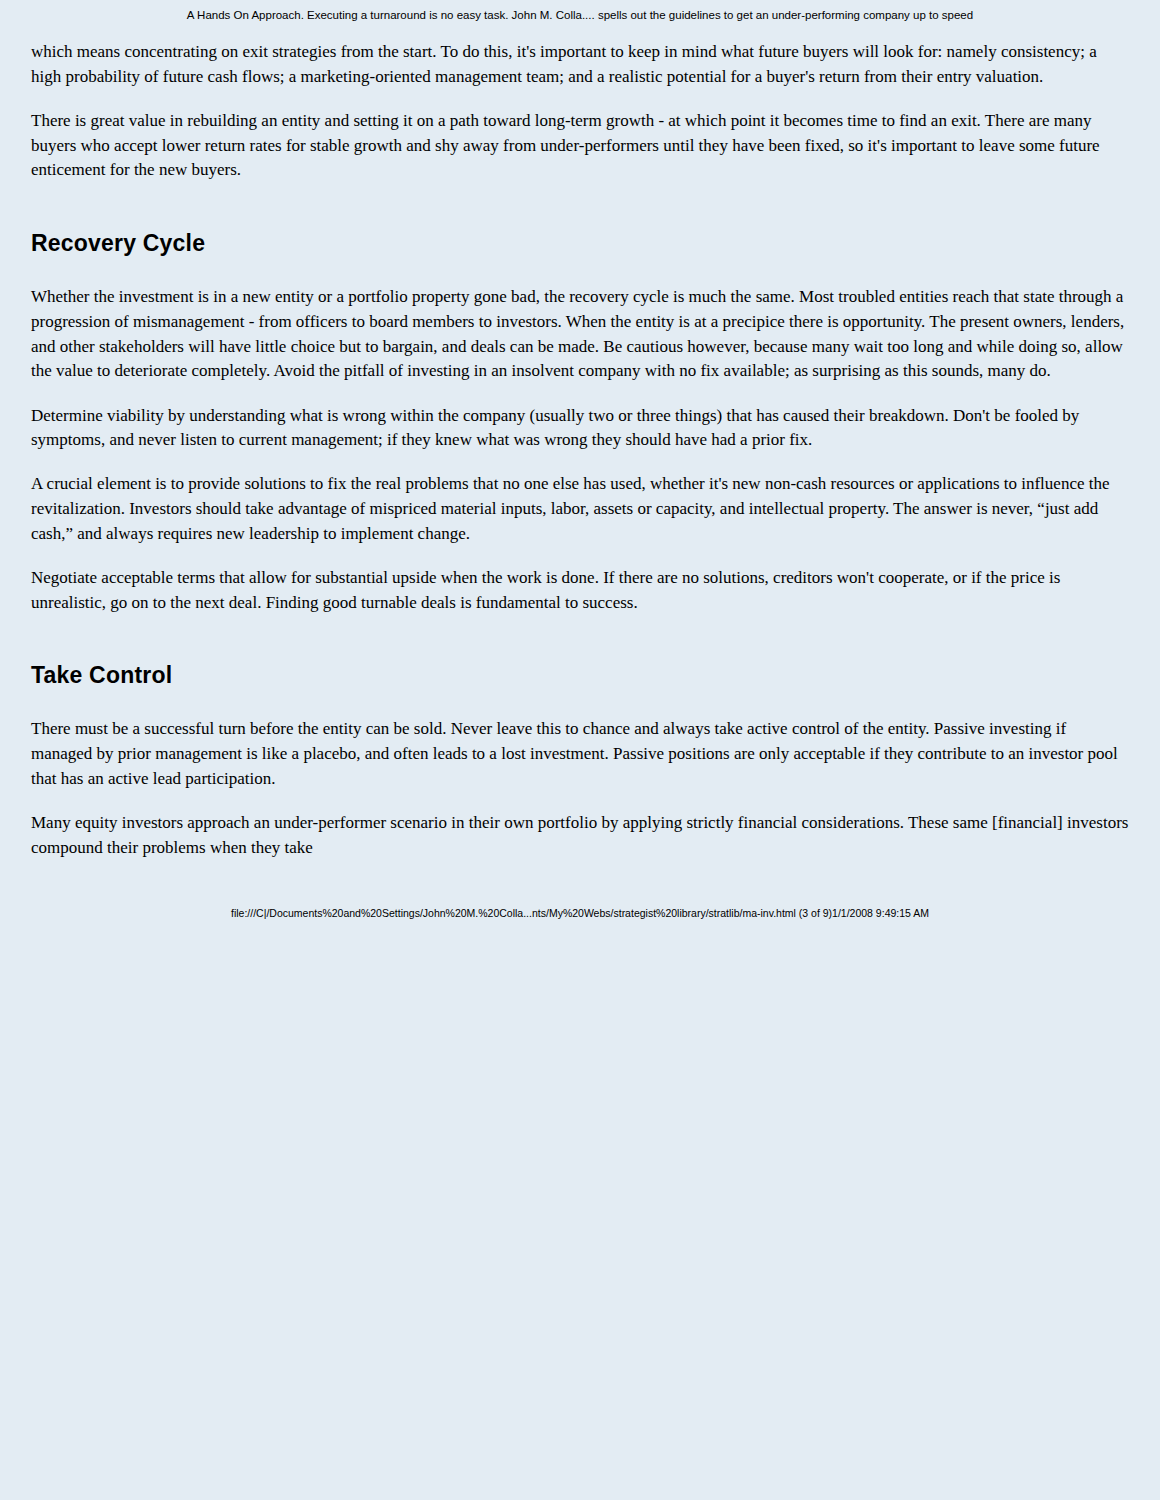A Hands On Approach. Executing a turnaround is no easy task. John M. Colla.... spells out the guidelines to get an under-performing company up to speed
which means concentrating on exit strategies from the start. To do this, it's important to keep in mind what future buyers will look for: namely consistency; a high probability of future cash flows; a marketing-oriented management team; and a realistic potential for a buyer's return from their entry valuation.
There is great value in rebuilding an entity and setting it on a path toward long-term growth - at which point it becomes time to find an exit. There are many buyers who accept lower return rates for stable growth and shy away from under-performers until they have been fixed, so it's important to leave some future enticement for the new buyers.
Recovery Cycle
Whether the investment is in a new entity or a portfolio property gone bad, the recovery cycle is much the same. Most troubled entities reach that state through a progression of mismanagement - from officers to board members to investors. When the entity is at a precipice there is opportunity. The present owners, lenders, and other stakeholders will have little choice but to bargain, and deals can be made. Be cautious however, because many wait too long and while doing so, allow the value to deteriorate completely. Avoid the pitfall of investing in an insolvent company with no fix available; as surprising as this sounds, many do.
Determine viability by understanding what is wrong within the company (usually two or three things) that has caused their breakdown. Don't be fooled by symptoms, and never listen to current management; if they knew what was wrong they should have had a prior fix.
A crucial element is to provide solutions to fix the real problems that no one else has used, whether it's new non-cash resources or applications to influence the revitalization. Investors should take advantage of mispriced material inputs, labor, assets or capacity, and intellectual property. The answer is never, “just add cash,” and always requires new leadership to implement change.
Negotiate acceptable terms that allow for substantial upside when the work is done. If there are no solutions, creditors won't cooperate, or if the price is unrealistic, go on to the next deal. Finding good turnable deals is fundamental to success.
Take Control
There must be a successful turn before the entity can be sold. Never leave this to chance and always take active control of the entity. Passive investing if managed by prior management is like a placebo, and often leads to a lost investment. Passive positions are only acceptable if they contribute to an investor pool that has an active lead participation.
Many equity investors approach an under-performer scenario in their own portfolio by applying strictly financial considerations. These same [financial] investors compound their problems when they take
file:///C|/Documents%20and%20Settings/John%20M.%20Colla...nts/My%20Webs/strategist%20library/stratlib/ma-inv.html (3 of 9)1/1/2008 9:49:15 AM